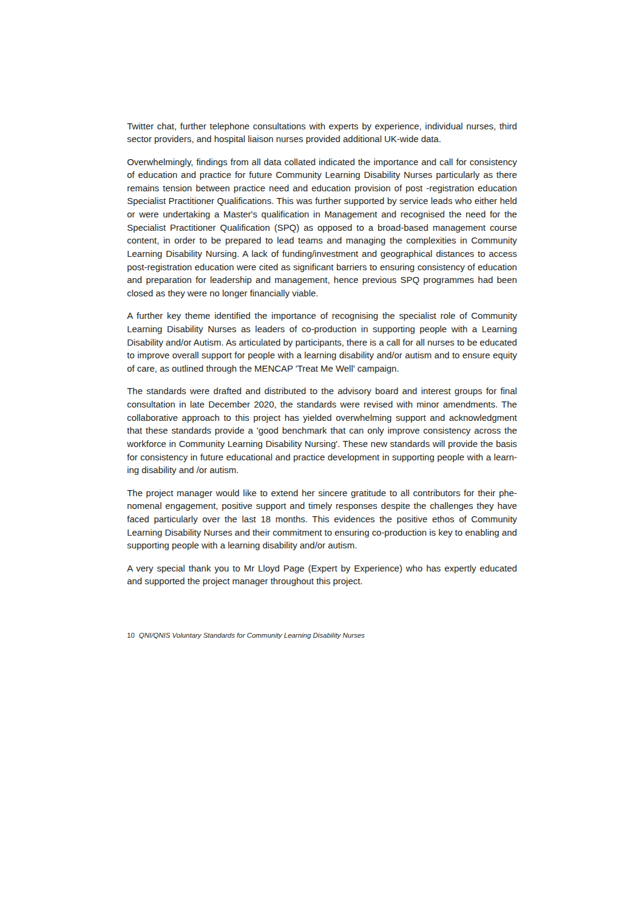Twitter chat, further telephone consultations with experts by experience, individual nurses, third sector providers, and hospital liaison nurses provided additional UK-wide data.
Overwhelmingly, findings from all data collated indicated the importance and call for consistency of education and practice for future Community Learning Disability Nurses particularly as there remains tension between practice need and education provision of post -registration education Specialist Practitioner Qualifications. This was further supported by service leads who either held or were undertaking a Master's qualification in Management and recognised the need for the Specialist Practitioner Qualification (SPQ) as opposed to a broad-based management course content, in order to be prepared to lead teams and managing the complexities in Community Learning Disability Nursing. A lack of funding/investment and geographical distances to access post-registration education were cited as significant barriers to ensuring consistency of education and preparation for leadership and management, hence previous SPQ programmes had been closed as they were no longer financially viable.
A further key theme identified the importance of recognising the specialist role of Community Learning Disability Nurses as leaders of co-production in supporting people with a Learning Disability and/or Autism. As articulated by participants, there is a call for all nurses to be educated to improve overall support for people with a learning disability and/or autism and to ensure equity of care, as outlined through the MENCAP 'Treat Me Well' campaign.
The standards were drafted and distributed to the advisory board and interest groups for final consultation in late December 2020, the standards were revised with minor amendments. The collaborative approach to this project has yielded overwhelming support and acknowledgment that these standards provide a 'good benchmark that can only improve consistency across the workforce in Community Learning Disability Nursing'. These new standards will provide the basis for consistency in future educational and practice development in supporting people with a learning disability and /or autism.
The project manager would like to extend her sincere gratitude to all contributors for their phenomenal engagement, positive support and timely responses despite the challenges they have faced particularly over the last 18 months. This evidences the positive ethos of Community Learning Disability Nurses and their commitment to ensuring co-production is key to enabling and supporting people with a learning disability and/or autism.
A very special thank you to Mr Lloyd Page (Expert by Experience) who has expertly educated and supported the project manager throughout this project.
10 QNI/QNIS Voluntary Standards for Community Learning Disability Nurses